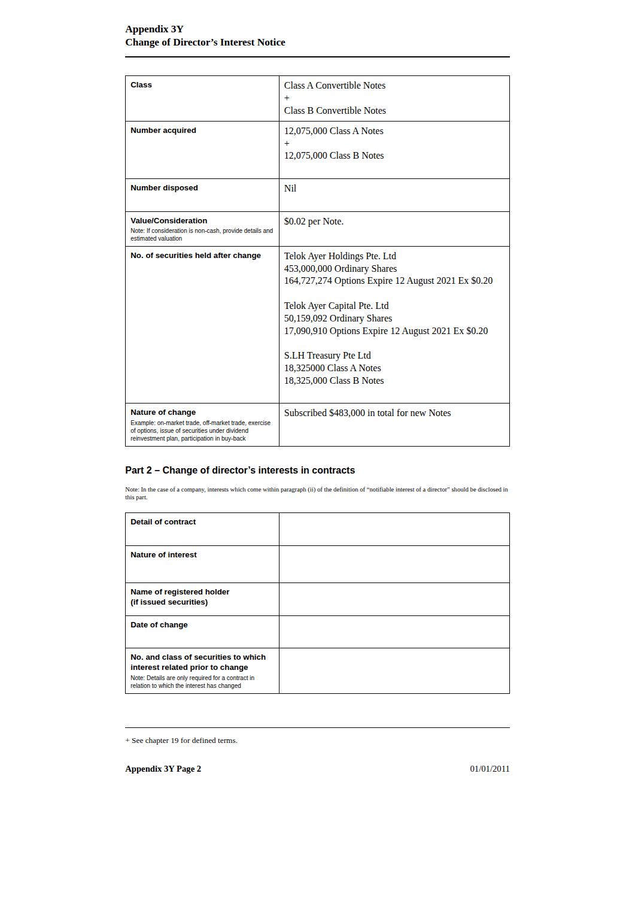Appendix 3Y
Change of Director’s Interest Notice
| Class | Class A Convertible Notes + Class B Convertible Notes |
| Number acquired | 12,075,000 Class A Notes + 12,075,000 Class B Notes |
| Number disposed | Nil |
| Value/Consideration Note: If consideration is non-cash, provide details and estimated valuation | $0.02 per Note. |
| No. of securities held after change | Telok Ayer Holdings Pte. Ltd 453,000,000 Ordinary Shares 164,727,274 Options Expire 12 August 2021 Ex $0.20 Telok Ayer Capital Pte. Ltd 50,159,092 Ordinary Shares 17,090,910 Options Expire 12 August 2021 Ex $0.20 S.LH Treasury Pte Ltd 18,325000 Class A Notes 18,325,000 Class B Notes |
| Nature of change Example: on-market trade, off-market trade, exercise of options, issue of securities under dividend reinvestment plan, participation in buy-back | Subscribed $483,000 in total for new Notes |
Part 2 – Change of director’s interests in contracts
Note: In the case of a company, interests which come within paragraph (ii) of the definition of “notifiable interest of a director” should be disclosed in this part.
| Detail of contract | |
| Nature of interest | |
| Name of registered holder (if issued securities) | |
| Date of change | |
| No. and class of securities to which interest related prior to change Note: Details are only required for a contract in relation to which the interest has changed | |
+ See chapter 19 for defined terms.
Appendix 3Y Page 2 01/01/2011